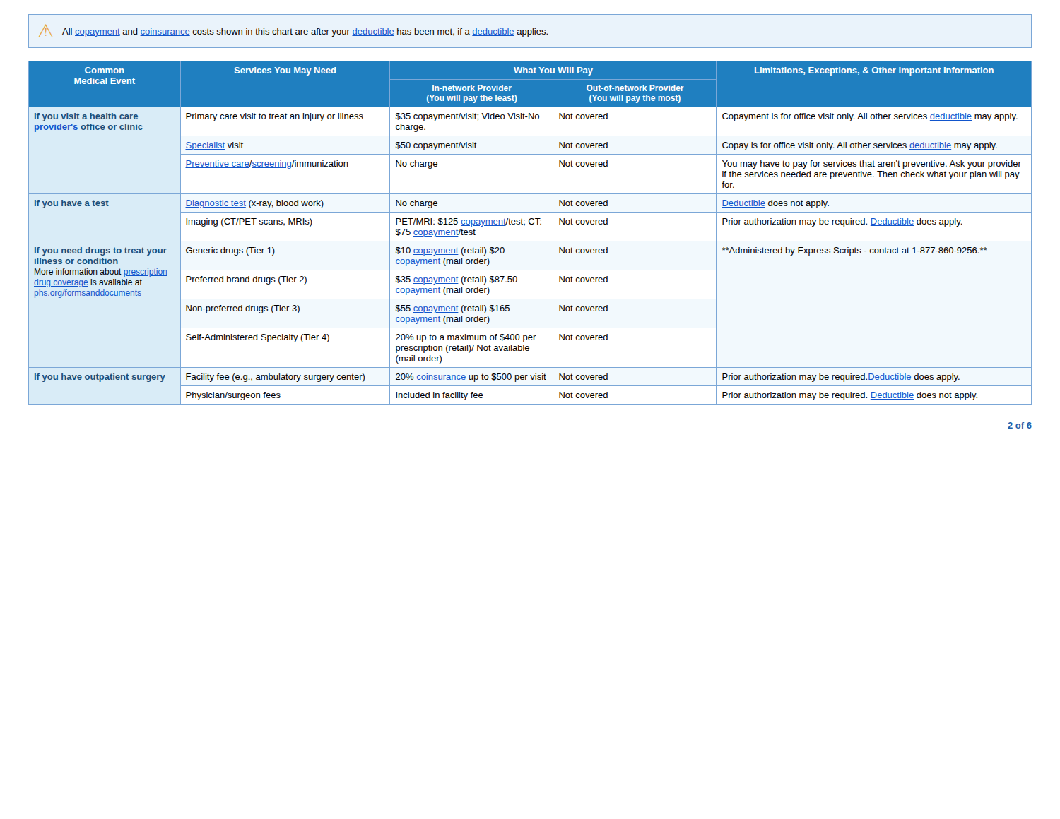⚠ All copayment and coinsurance costs shown in this chart are after your deductible has been met, if a deductible applies.
| Common Medical Event | Services You May Need | What You Will Pay | Limitations, Exceptions, & Other Important Information |
| --- | --- | --- | --- |
| In-network Provider (You will pay the least) | Out-of-network Provider (You will pay the most) |
| If you visit a health care provider's office or clinic | Primary care visit to treat an injury or illness | $35 copayment/visit; Video Visit-No charge. | Not covered | Copayment is for office visit only. All other services deductible may apply. |
| Specialist visit | $50 copayment/visit | Not covered | Copay is for office visit only. All other services deductible may apply. |
| Preventive care / screening /immunization | No charge | Not covered | You may have to pay for services that aren't preventive. Ask your provider if the services needed are preventive. Then check what your plan will pay for. |
| If you have a test | Diagnostic test (x-ray, blood work) | No charge | Not covered | Deductible does not apply. |
| Imaging (CT/PET scans, MRIs) | PET/MRI: $125 copayment /test; CT: $75 copayment /test | Not covered | Prior authorization may be required. Deductible does apply. |
| If you need drugs to treat your illness or condition More information about prescription drug coverage is available at phs.org/formsanddocuments | Generic drugs (Tier 1) | $10 copayment (retail) $20 copayment (mail order) | Not covered | **Administered by Express Scripts - contact at 1-877-860-9256.** |
| Preferred brand drugs (Tier 2) | $35 copayment (retail) $87.50 copayment (mail order) | Not covered |
| Non-preferred drugs (Tier 3) | $55 copayment (retail) $165 copayment (mail order) | Not covered |
| Self-Administered Specialty (Tier 4) | 20% up to a maximum of $400 per prescription (retail)/ Not available (mail order) | Not covered |
| If you have outpatient surgery | Facility fee (e.g., ambulatory surgery center) | 20% coinsurance up to $500 per visit | Not covered | Prior authorization may be required. Deductible does apply. |
| Physician/surgeon fees | Included in facility fee | Not covered | Prior authorization may be required. Deductible does not apply. |
2 of 6